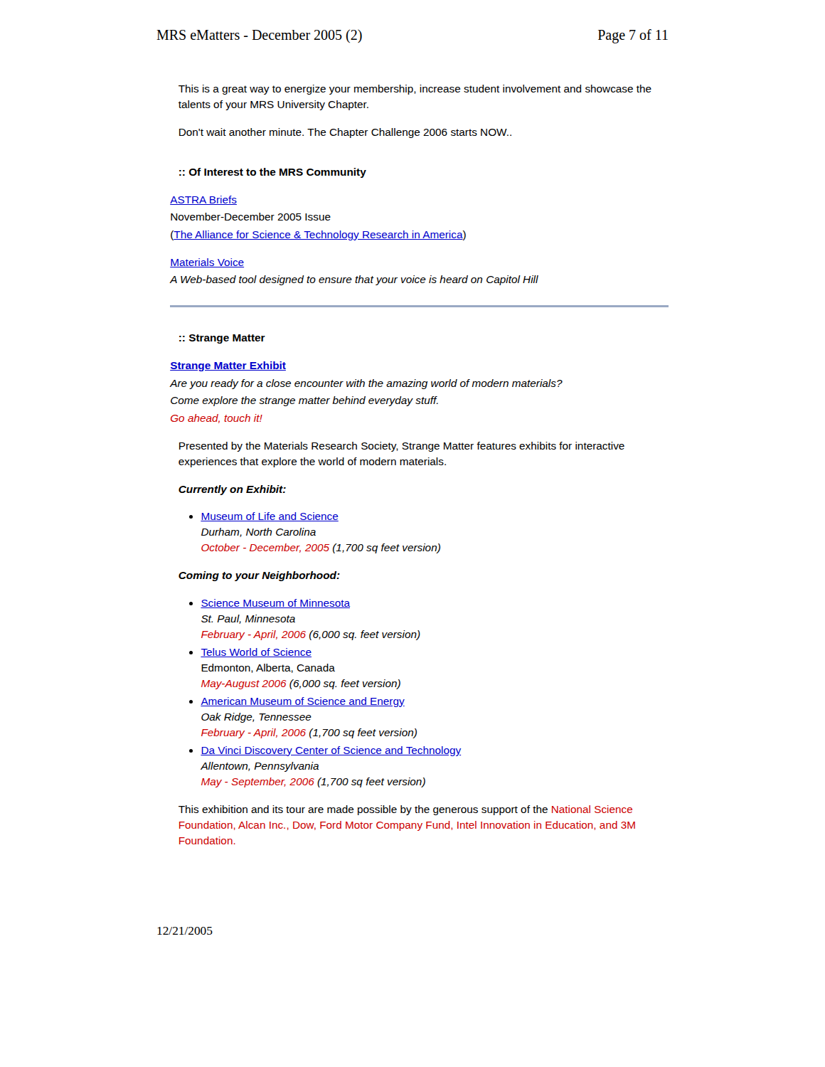MRS eMatters - December 2005 (2) Page 7 of 11
This is a great way to energize your membership, increase student involvement and showcase the talents of your MRS University Chapter.
Don't wait another minute. The Chapter Challenge 2006 starts NOW..
:: Of Interest to the MRS Community
ASTRA Briefs
November-December 2005 Issue
(The Alliance for Science & Technology Research in America)
Materials Voice
A Web-based tool designed to ensure that your voice is heard on Capitol Hill
:: Strange Matter
Strange Matter Exhibit
Are you ready for a close encounter with the amazing world of modern materials?
Come explore the strange matter behind everyday stuff.
Go ahead, touch it!
Presented by the Materials Research Society, Strange Matter features exhibits for interactive experiences that explore the world of modern materials.
Currently on Exhibit:
Museum of Life and Science
Durham, North Carolina
October - December, 2005 (1,700 sq feet version)
Coming to your Neighborhood:
Science Museum of Minnesota
St. Paul, Minnesota
February - April, 2006 (6,000 sq. feet version)
Telus World of Science
Edmonton, Alberta, Canada
May-August 2006 (6,000 sq. feet version)
American Museum of Science and Energy
Oak Ridge, Tennessee
February - April, 2006 (1,700 sq feet version)
Da Vinci Discovery Center of Science and Technology
Allentown, Pennsylvania
May - September, 2006 (1,700 sq feet version)
This exhibition and its tour are made possible by the generous support of the National Science Foundation, Alcan Inc., Dow, Ford Motor Company Fund, Intel Innovation in Education, and 3M Foundation.
12/21/2005